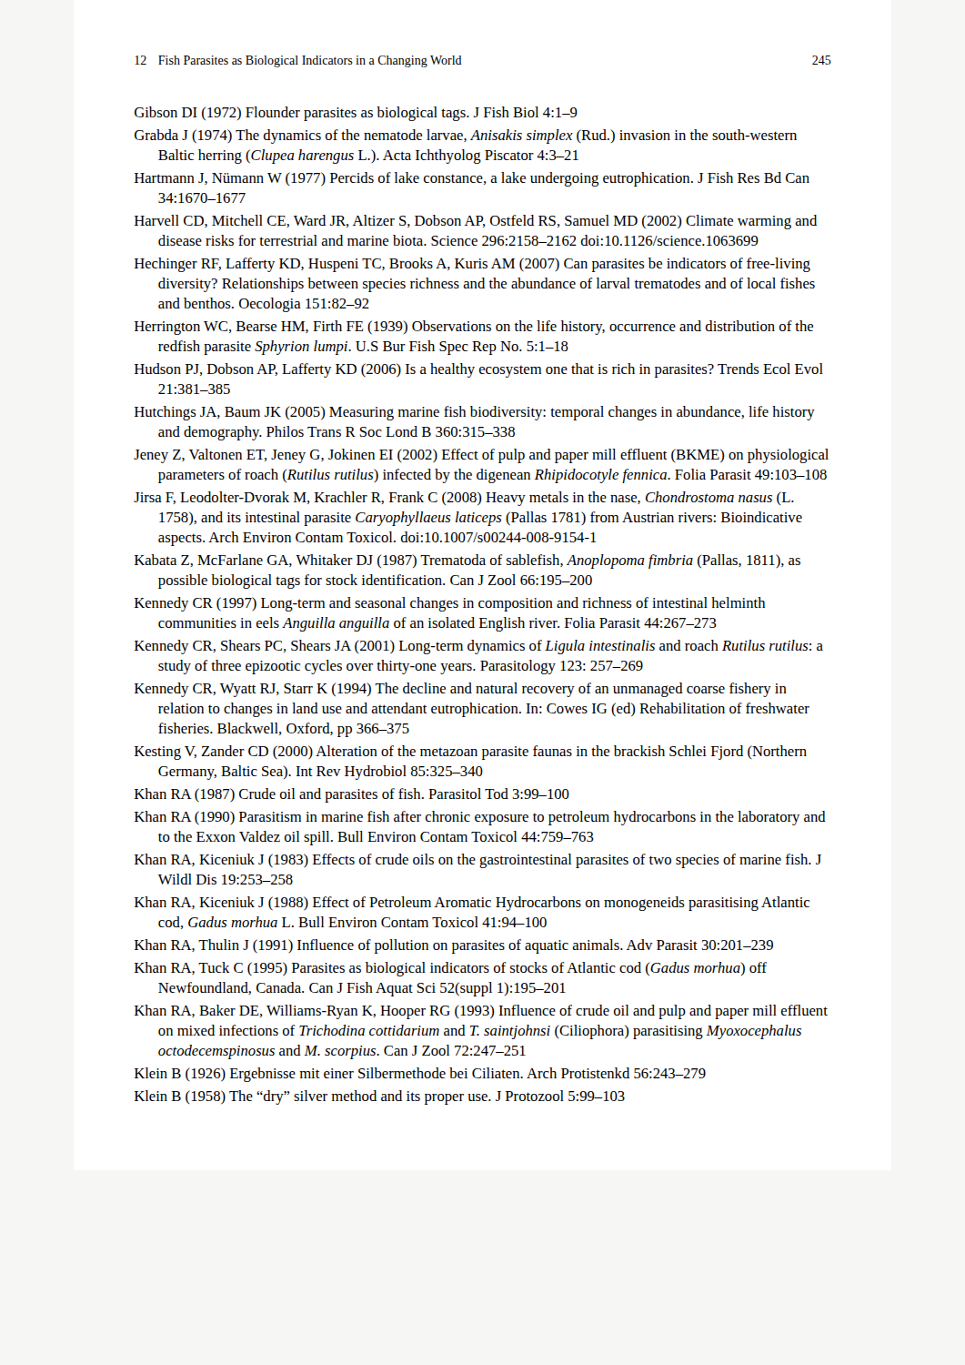12 Fish Parasites as Biological Indicators in a Changing World 245
Gibson DI (1972) Flounder parasites as biological tags. J Fish Biol 4:1–9
Grabda J (1974) The dynamics of the nematode larvae, Anisakis simplex (Rud.) invasion in the south-western Baltic herring (Clupea harengus L.). Acta Ichthyolog Piscator 4:3–21
Hartmann J, Nümann W (1977) Percids of lake constance, a lake undergoing eutrophication. J Fish Res Bd Can 34:1670–1677
Harvell CD, Mitchell CE, Ward JR, Altizer S, Dobson AP, Ostfeld RS, Samuel MD (2002) Climate warming and disease risks for terrestrial and marine biota. Science 296:2158–2162 doi:10.1126/science.1063699
Hechinger RF, Lafferty KD, Huspeni TC, Brooks A, Kuris AM (2007) Can parasites be indicators of free-living diversity? Relationships between species richness and the abundance of larval trematodes and of local fishes and benthos. Oecologia 151:82–92
Herrington WC, Bearse HM, Firth FE (1939) Observations on the life history, occurrence and distribution of the redfish parasite Sphyrion lumpi. U.S Bur Fish Spec Rep No. 5:1–18
Hudson PJ, Dobson AP, Lafferty KD (2006) Is a healthy ecosystem one that is rich in parasites? Trends Ecol Evol 21:381–385
Hutchings JA, Baum JK (2005) Measuring marine fish biodiversity: temporal changes in abundance, life history and demography. Philos Trans R Soc Lond B 360:315–338
Jeney Z, Valtonen ET, Jeney G, Jokinen EI (2002) Effect of pulp and paper mill effluent (BKME) on physiological parameters of roach (Rutilus rutilus) infected by the digenean Rhipidocotyle fennica. Folia Parasit 49:103–108
Jirsa F, Leodolter-Dvorak M, Krachler R, Frank C (2008) Heavy metals in the nase, Chondrostoma nasus (L. 1758), and its intestinal parasite Caryophyllaeus laticeps (Pallas 1781) from Austrian rivers: Bioindicative aspects. Arch Environ Contam Toxicol. doi:10.1007/s00244-008-9154-1
Kabata Z, McFarlane GA, Whitaker DJ (1987) Trematoda of sablefish, Anoplopoma fimbria (Pallas, 1811), as possible biological tags for stock identification. Can J Zool 66:195–200
Kennedy CR (1997) Long-term and seasonal changes in composition and richness of intestinal helminth communities in eels Anguilla anguilla of an isolated English river. Folia Parasit 44:267–273
Kennedy CR, Shears PC, Shears JA (2001) Long-term dynamics of Ligula intestinalis and roach Rutilus rutilus: a study of three epizootic cycles over thirty-one years. Parasitology 123: 257–269
Kennedy CR, Wyatt RJ, Starr K (1994) The decline and natural recovery of an unmanaged coarse fishery in relation to changes in land use and attendant eutrophication. In: Cowes IG (ed) Rehabilitation of freshwater fisheries. Blackwell, Oxford, pp 366–375
Kesting V, Zander CD (2000) Alteration of the metazoan parasite faunas in the brackish Schlei Fjord (Northern Germany, Baltic Sea). Int Rev Hydrobiol 85:325–340
Khan RA (1987) Crude oil and parasites of fish. Parasitol Tod 3:99–100
Khan RA (1990) Parasitism in marine fish after chronic exposure to petroleum hydrocarbons in the laboratory and to the Exxon Valdez oil spill. Bull Environ Contam Toxicol 44:759–763
Khan RA, Kiceniuk J (1983) Effects of crude oils on the gastrointestinal parasites of two species of marine fish. J Wildl Dis 19:253–258
Khan RA, Kiceniuk J (1988) Effect of Petroleum Aromatic Hydrocarbons on monogeneids parasitising Atlantic cod, Gadus morhua L. Bull Environ Contam Toxicol 41:94–100
Khan RA, Thulin J (1991) Influence of pollution on parasites of aquatic animals. Adv Parasit 30:201–239
Khan RA, Tuck C (1995) Parasites as biological indicators of stocks of Atlantic cod (Gadus morhua) off Newfoundland, Canada. Can J Fish Aquat Sci 52(suppl 1):195–201
Khan RA, Baker DE, Williams-Ryan K, Hooper RG (1993) Influence of crude oil and pulp and paper mill effluent on mixed infections of Trichodina cottidarium and T. saintjohnsi (Ciliophora) parasitising Myoxocephalus octodecemspinosus and M. scorpius. Can J Zool 72:247–251
Klein B (1926) Ergebnisse mit einer Silbermethode bei Ciliaten. Arch Protistenkd 56:243–279
Klein B (1958) The “dry” silver method and its proper use. J Protozool 5:99–103